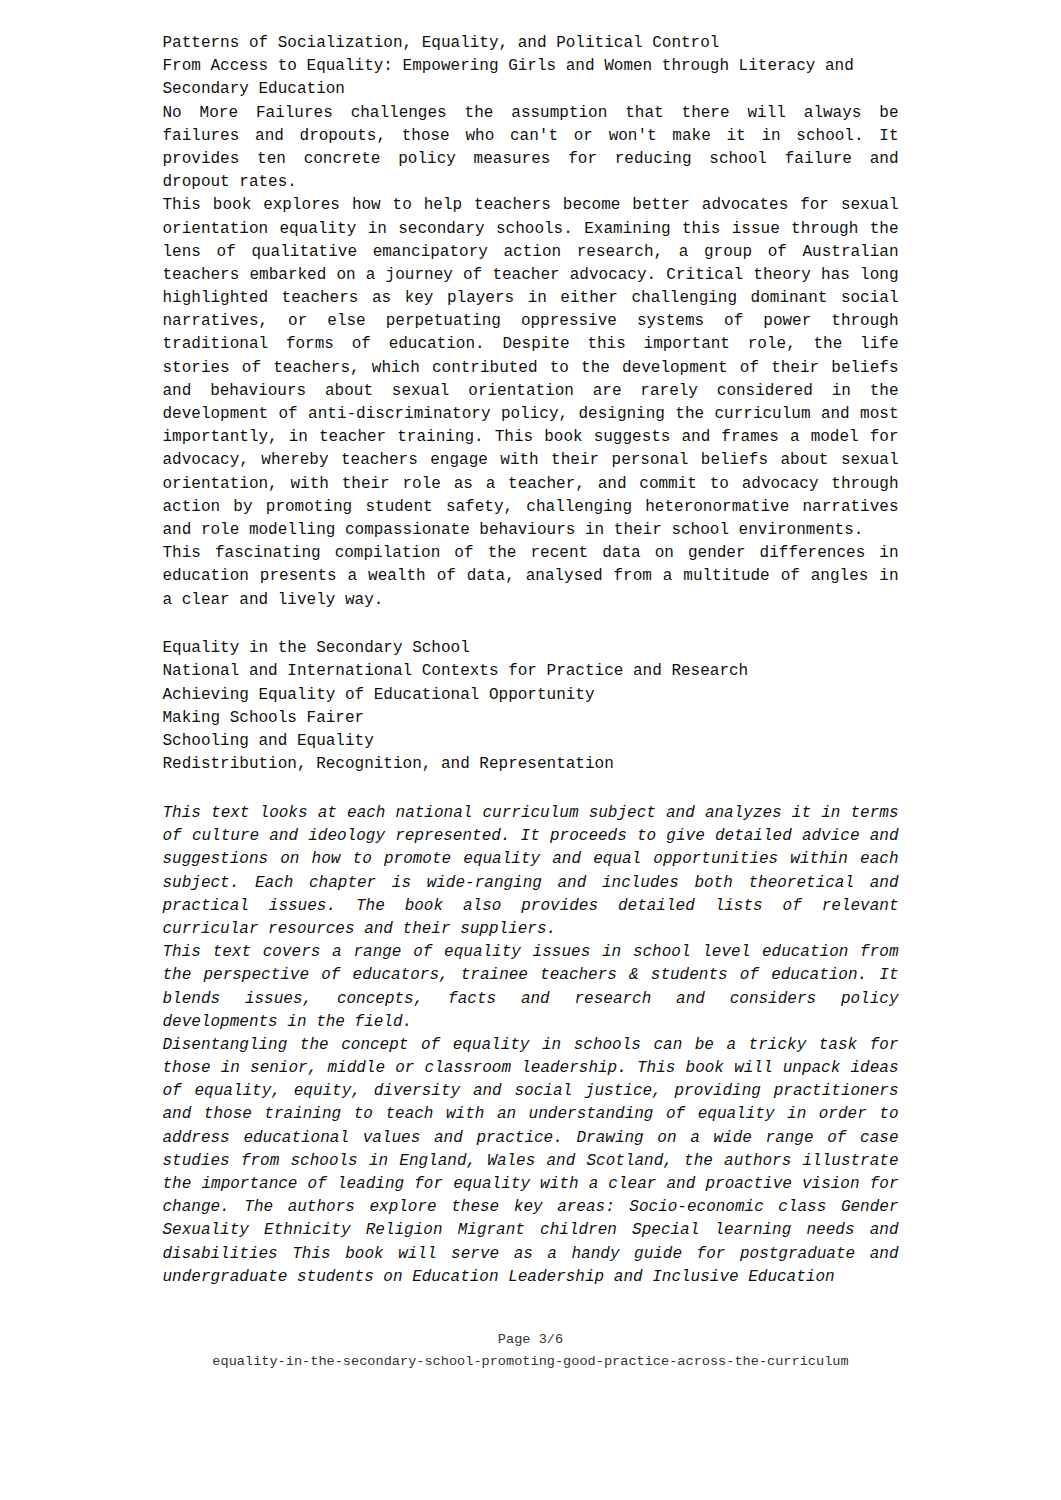Patterns of Socialization, Equality, and Political Control
From Access to Equality: Empowering Girls and Women through Literacy and Secondary Education
No More Failures challenges the assumption that there will always be failures and dropouts, those who can't or won't make it in school. It provides ten concrete policy measures for reducing school failure and dropout rates.
This book explores how to help teachers become better advocates for sexual orientation equality in secondary schools. Examining this issue through the lens of qualitative emancipatory action research, a group of Australian teachers embarked on a journey of teacher advocacy. Critical theory has long highlighted teachers as key players in either challenging dominant social narratives, or else perpetuating oppressive systems of power through traditional forms of education. Despite this important role, the life stories of teachers, which contributed to the development of their beliefs and behaviours about sexual orientation are rarely considered in the development of anti-discriminatory policy, designing the curriculum and most importantly, in teacher training. This book suggests and frames a model for advocacy, whereby teachers engage with their personal beliefs about sexual orientation, with their role as a teacher, and commit to advocacy through action by promoting student safety, challenging heteronormative narratives and role modelling compassionate behaviours in their school environments.
This fascinating compilation of the recent data on gender differences in education presents a wealth of data, analysed from a multitude of angles in a clear and lively way.
Equality in the Secondary School
National and International Contexts for Practice and Research
Achieving Equality of Educational Opportunity
Making Schools Fairer
Schooling and Equality
Redistribution, Recognition, and Representation
This text looks at each national curriculum subject and analyzes it in terms of culture and ideology represented. It proceeds to give detailed advice and suggestions on how to promote equality and equal opportunities within each subject. Each chapter is wide-ranging and includes both theoretical and practical issues. The book also provides detailed lists of relevant curricular resources and their suppliers.
This text covers a range of equality issues in school level education from the perspective of educators, trainee teachers & students of education. It blends issues, concepts, facts and research and considers policy developments in the field.
Disentangling the concept of equality in schools can be a tricky task for those in senior, middle or classroom leadership. This book will unpack ideas of equality, equity, diversity and social justice, providing practitioners and those training to teach with an understanding of equality in order to address educational values and practice. Drawing on a wide range of case studies from schools in England, Wales and Scotland, the authors illustrate the importance of leading for equality with a clear and proactive vision for change. The authors explore these key areas: Socio-economic class Gender Sexuality Ethnicity Religion Migrant children Special learning needs and disabilities This book will serve as a handy guide for postgraduate and undergraduate students on Education Leadership and Inclusive Education
Page 3/6
equality-in-the-secondary-school-promoting-good-practice-across-the-curriculum